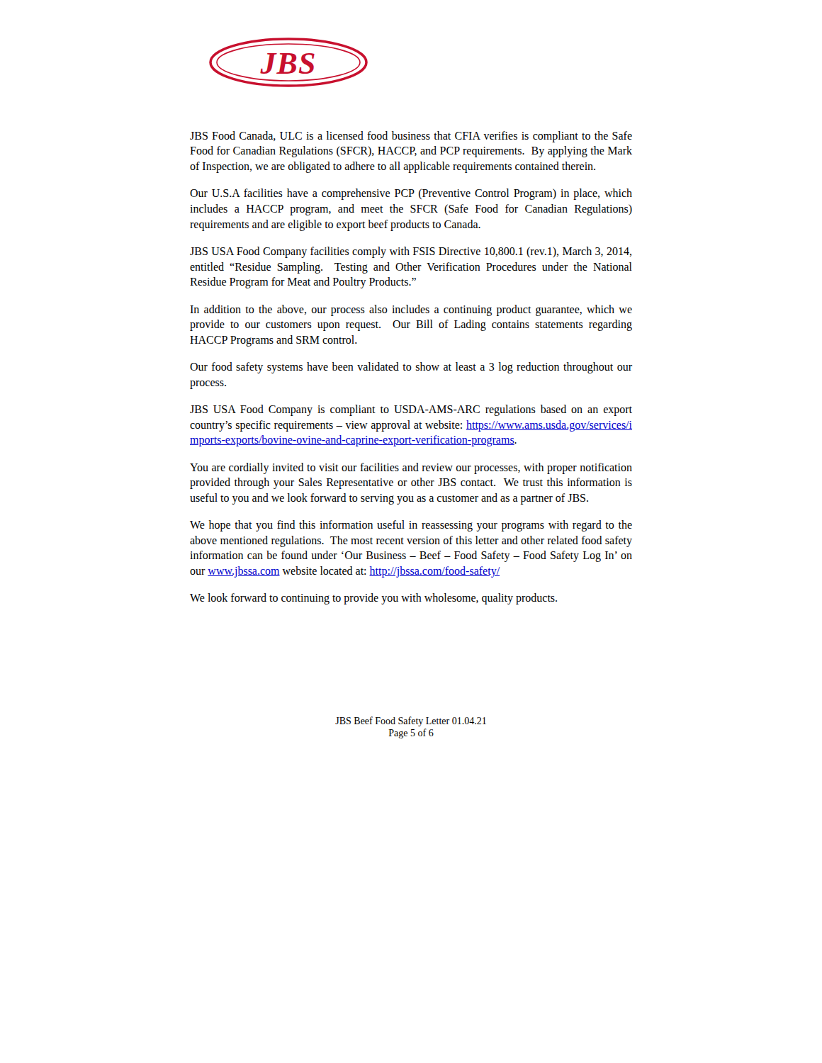JBS
JBS Food Canada, ULC is a licensed food business that CFIA verifies is compliant to the Safe Food for Canadian Regulations (SFCR), HACCP, and PCP requirements. By applying the Mark of Inspection, we are obligated to adhere to all applicable requirements contained therein.
Our U.S.A facilities have a comprehensive PCP (Preventive Control Program) in place, which includes a HACCP program, and meet the SFCR (Safe Food for Canadian Regulations) requirements and are eligible to export beef products to Canada.
JBS USA Food Company facilities comply with FSIS Directive 10,800.1 (rev.1), March 3, 2014, entitled “Residue Sampling. Testing and Other Verification Procedures under the National Residue Program for Meat and Poultry Products.”
In addition to the above, our process also includes a continuing product guarantee, which we provide to our customers upon request. Our Bill of Lading contains statements regarding HACCP Programs and SRM control.
Our food safety systems have been validated to show at least a 3 log reduction throughout our process.
JBS USA Food Company is compliant to USDA-AMS-ARC regulations based on an export country’s specific requirements – view approval at website: https://www.ams.usda.gov/services/imports-exports/bovine-ovine-and-caprine-export-verification-programs.
You are cordially invited to visit our facilities and review our processes, with proper notification provided through your Sales Representative or other JBS contact. We trust this information is useful to you and we look forward to serving you as a customer and as a partner of JBS.
We hope that you find this information useful in reassessing your programs with regard to the above mentioned regulations. The most recent version of this letter and other related food safety information can be found under ‘Our Business – Beef – Food Safety – Food Safety Log In’ on our www.jbssa.com website located at: http://jbssa.com/food-safety/
We look forward to continuing to provide you with wholesome, quality products.
JBS Beef Food Safety Letter 01.04.21
Page 5 of 6